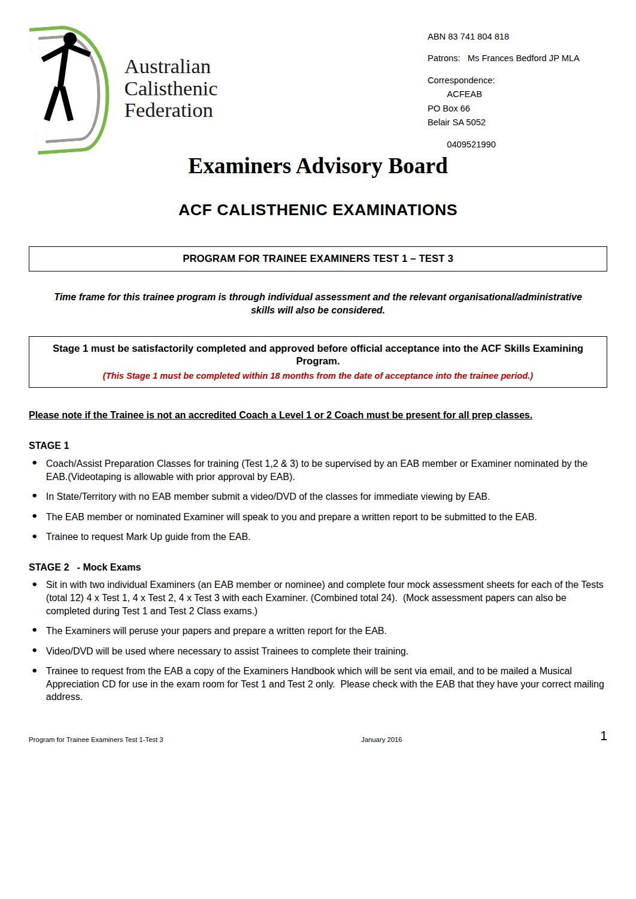Australian
Calisthenic
Federation
ABN 83 741 804 818
Patrons: Ms Frances Bedford JP MLA
Correspondence:
ACFEAB
PO Box 66
Belair SA 5052
0409521990
Examiners Advisory Board
ACF CALISTHENIC EXAMINATIONS
PROGRAM FOR TRAINEE EXAMINERS TEST 1 – TEST 3
Time frame for this trainee program is through individual assessment and the relevant organisational/administrative skills will also be considered.
Stage 1 must be satisfactorily completed and approved before official acceptance into the ACF Skills Examining Program. (This Stage 1 must be completed within 18 months from the date of acceptance into the trainee period.)
Please note if the Trainee is not an accredited Coach a Level 1 or 2 Coach must be present for all prep classes.
STAGE 1
Coach/Assist Preparation Classes for training (Test 1,2 & 3) to be supervised by an EAB member or Examiner nominated by the EAB.(Videotaping is allowable with prior approval by EAB).
In State/Territory with no EAB member submit a video/DVD of the classes for immediate viewing by EAB.
The EAB member or nominated Examiner will speak to you and prepare a written report to be submitted to the EAB.
Trainee to request Mark Up guide from the EAB.
STAGE 2 - Mock Exams
Sit in with two individual Examiners (an EAB member or nominee) and complete four mock assessment sheets for each of the Tests (total 12) 4 x Test 1, 4 x Test 2, 4 x Test 3 with each Examiner. (Combined total 24). (Mock assessment papers can also be completed during Test 1 and Test 2 Class exams.)
The Examiners will peruse your papers and prepare a written report for the EAB.
Video/DVD will be used where necessary to assist Trainees to complete their training.
Trainee to request from the EAB a copy of the Examiners Handbook which will be sent via email, and to be mailed a Musical Appreciation CD for use in the exam room for Test 1 and Test 2 only. Please check with the EAB that they have your correct mailing address.
Program for Trainee Examiners Test 1-Test 3 January 2016 1